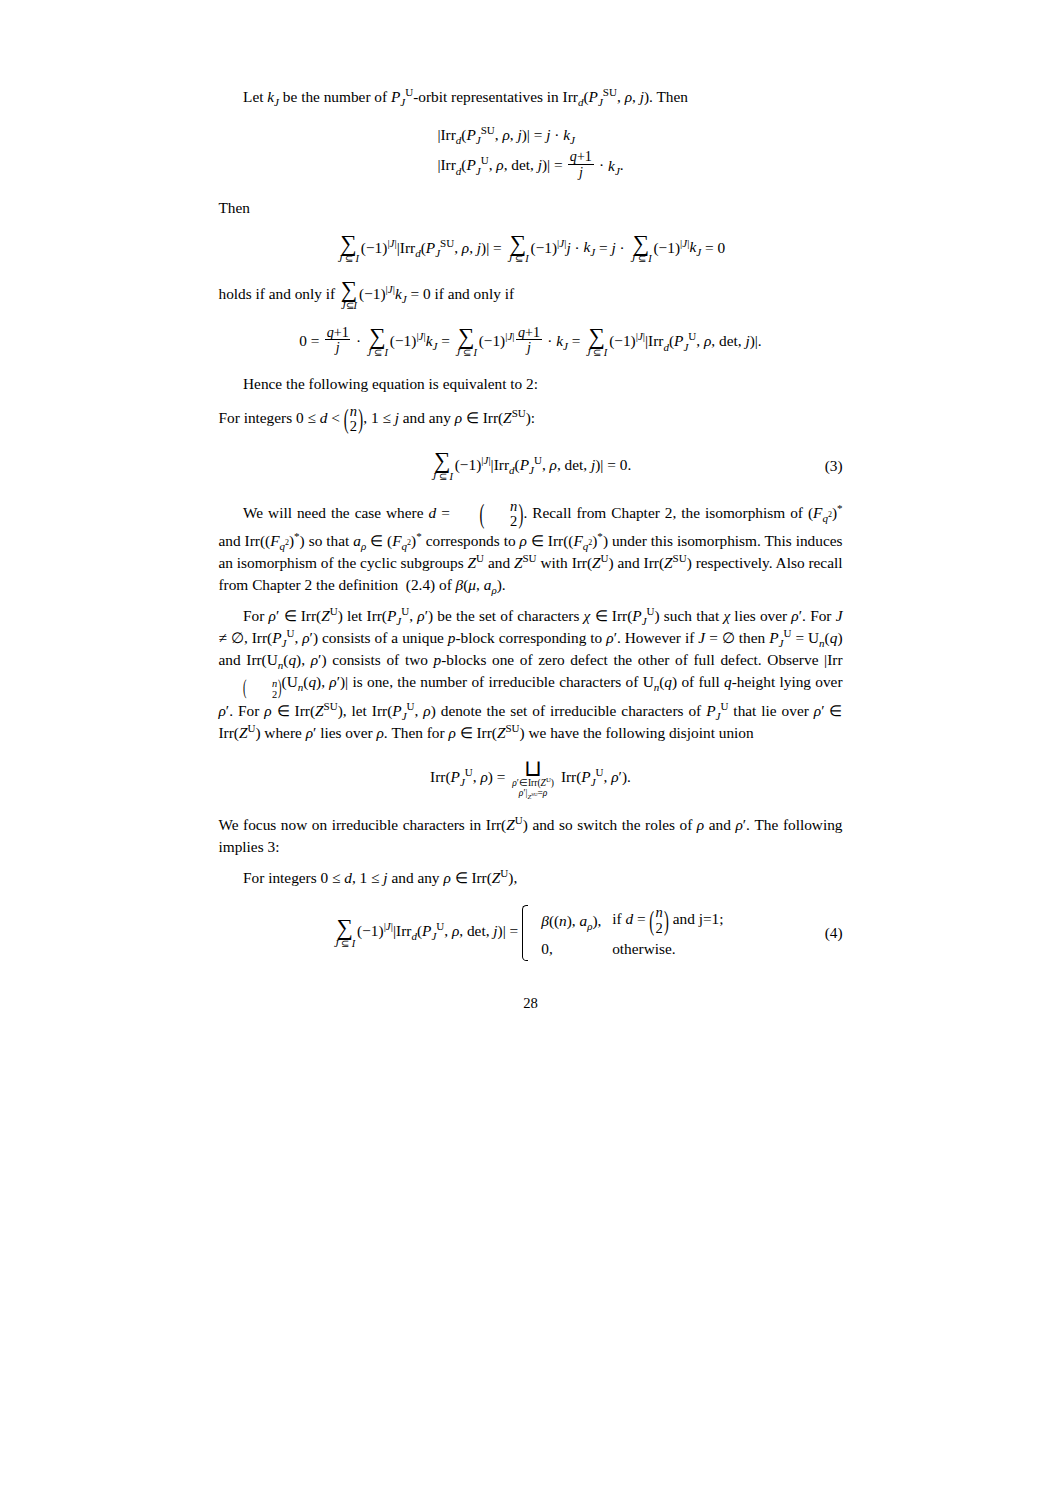Let kJ be the number of PJU-orbit representatives in Irrd(PJSU, ρ, j). Then
|Irrd(PJSU, ρ, j)| = j · kJ
|Irrd(PJU, ρ, det, j)| = q+1 j · kJ.
Then
∑J ⊆ I(−1)|J||Irrd(PJSU, ρ, j)| = ∑J ⊆ I(−1)|J|j · kJ = j · ∑J ⊆ I(−1)|J|kJ = 0
holds if and only if ∑J⊆I(−1)|J|kJ = 0 if and only if
0 = q+1 j · ∑J ⊆ I(−1)|J|kJ = ∑J ⊆ I(−1)|J|q+1 j · kJ = ∑J ⊆ I(−1)|J||Irrd(PJU, ρ, det, j)|.
Hence the following equation is equivalent to 2:
For integers 0 ≤ d < n 2, 1 ≤ j and any ρ ∈ Irr(ZSU):
∑J ⊆ I(−1)|J||Irrd(PJU, ρ, det, j)| = 0. (3)
We will need the case where d = n 2. Recall from Chapter 2, the isomorphism of (Fq2)* and Irr((Fq2)*) so that aρ ∈ (Fq2)* corresponds to ρ ∈ Irr((Fq2)*) under this isomorphism. This induces an isomorphism of the cyclic subgroups ZU and ZSU with Irr(ZU) and Irr(ZSU) respectively. Also recall from Chapter 2 the definition (2.4) of β(μ, aρ).
For ρ′ ∈ Irr(ZU) let Irr(PJU, ρ′) be the set of characters χ ∈ Irr(PJU) such that χ lies over ρ′. For J ≠ ∅, Irr(PJU, ρ′) consists of a unique p-block corresponding to ρ′. However if J = ∅ then PJU = Un(q) and Irr(Un(q), ρ′) consists of two p-blocks one of zero defect the other of full defect. Observe |Irrn 2(Un(q), ρ′)| is one, the number of irreducible characters of Un(q) of full q-height lying over ρ′. For ρ ∈ Irr(ZSU), let Irr(PJU, ρ) denote the set of irreducible characters of PJU that lie over ρ′ ∈ Irr(ZU) where ρ′ lies over ρ. Then for ρ ∈ Irr(ZSU) we have the following disjoint union
Irr(PJU, ρ) = ⊔ρ′∈Irr(ZU)
ρ′|ZSU=ρ Irr(PJU, ρ′).
We focus now on irreducible characters in Irr(ZU) and so switch the roles of ρ and ρ′. The following implies 3:
For integers 0 ≤ d, 1 ≤ j and any ρ ∈ Irr(ZU),
∑J ⊆ I(−1)|J||Irrd(PJU, ρ, det, j)| =
| β (( n ), a ρ ), | if d = n 2 and j=1; |
| 0, | otherwise. |
(4)
28